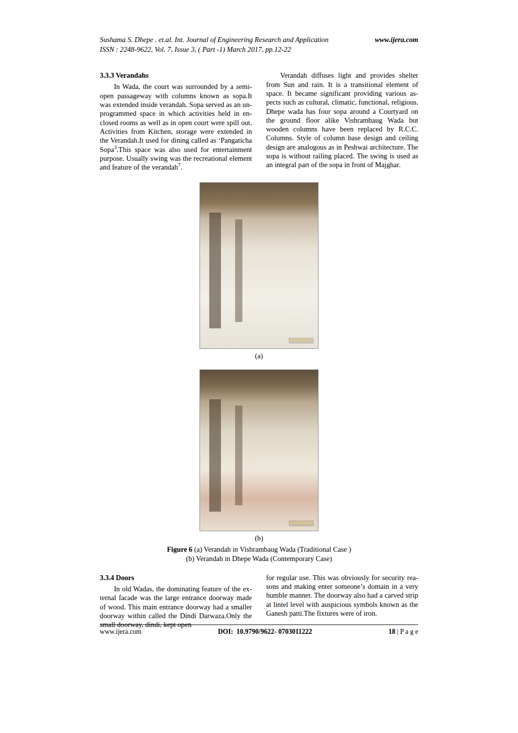Sushama S. Dhepe . et.al. Int. Journal of Engineering Research and Application www.ijera.com
ISSN : 2248-9622, Vol. 7, Issue 3, ( Part -1) March 2017, pp.12-22
3.3.3 Verandahs
In Wada, the court was surrounded by a semi-open passageway with columns known as sopa.It was extended inside verandah. Sopa served as an un-programmed space in which activities held in enclosed rooms as well as in open court were spill out. Activities from Kitchen, storage were extended in the Verandah.It used for dining called as ‘Pangaticha Sopa3.This space was also used for entertainment purpose. Usually swing was the recreational element and feature of the verandah7.
Verandah diffuses light and provides shelter from Sun and rain. It is a transitional element of space. It became significant providing various aspects such as cultural, climatic, functional, religious. Dhepe wada has four sopa around a Courtyard on the ground floor alike Vishrambaug Wada but wooden columns have been replaced by R.C.C. Columns. Style of column base design and ceiling design are analogous as in Peshwai architecture. The sopa is without railing placed. The swing is used as an integral part of the sopa in front of Majghar.
30/06/2015
(a)
14/05/2016
(b)
Figure 6 (a) Verandah in Vishrambaug Wada (Traditional Case )
(b) Verandah in Dhepe Wada (Contemporary Case)
3.3.4 Doors
In old Wadas, the dominating feature of the external facade was the large entrance doorway made of wood. This main entrance doorway had a smaller doorway within called the Dindi Darwaza.Only the small doorway, dindi, kept open
for regular use. This was obviously for security reasons and making enter someone’s domain in a very humble manner. The doorway also had a carved strip at lintel level with auspicious symbols known as the Ganesh patti.The fixtures were of iron.
www.ijera.com DOI: 10.9790/9622- 0703011222 18 | P a g e